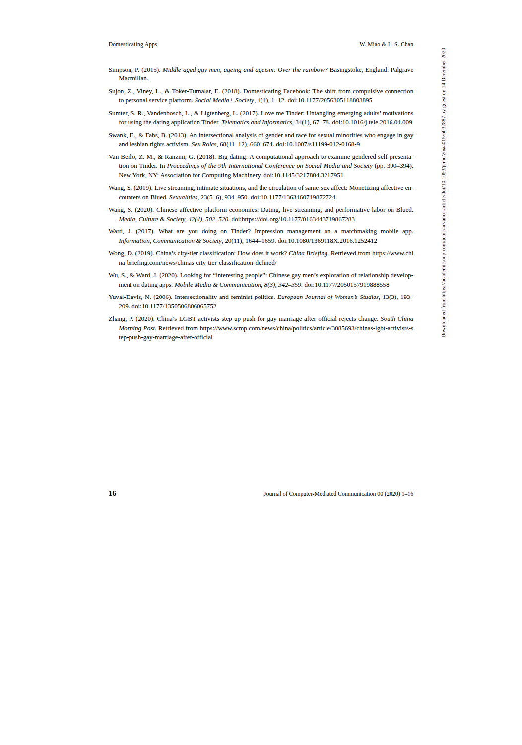Domesticating Apps W. Miao & L. S. Chan
Downloaded from https://academic.oup.com/jcmc/advance-article/doi/10.1093/jcmc/zmaa015/6032887 by guest on 14 December 2020
Simpson, P. (2015). Middle-aged gay men, ageing and ageism: Over the rainbow? Basingstoke, England: Palgrave Macmillan.
Sujon, Z., Viney, L., & Toker-Turnalar, E. (2018). Domesticating Facebook: The shift from compulsive connection to personal service platform. Social Media+ Society, 4(4), 1–12. doi:10.1177/2056305118803895
Sumter, S. R., Vandenbosch, L., & Ligtenberg, L. (2017). Love me Tinder: Untangling emerging adults’ motivations for using the dating application Tinder. Telematics and Informatics, 34(1), 67–78. doi:10.1016/j.tele.2016.04.009
Swank, E., & Fahs, B. (2013). An intersectional analysis of gender and race for sexual minorities who engage in gay and lesbian rights activism. Sex Roles, 68(11–12), 660–674. doi:10.1007/s11199-012-0168-9
Van Berlo, Z. M., & Ranzini, G. (2018). Big dating: A computational approach to examine gendered self-presentation on Tinder. In Proceedings of the 9th International Conference on Social Media and Society (pp. 390–394). New York, NY: Association for Computing Machinery. doi:10.1145/3217804.3217951
Wang, S. (2019). Live streaming, intimate situations, and the circulation of same-sex affect: Monetizing affective encounters on Blued. Sexualities, 23(5–6), 934–950. doi:10.1177/1363460719872724.
Wang, S. (2020). Chinese affective platform economies: Dating, live streaming, and performative labor on Blued. Media, Culture & Society, 42(4), 502–520. doi:https://doi.org/10.1177/0163443719867283
Ward, J. (2017). What are you doing on Tinder? Impression management on a matchmaking mobile app. Information, Communication & Society, 20(11), 1644–1659. doi:10.1080/1369118X.2016.1252412
Wong, D. (2019). China’s city-tier classification: How does it work? China Briefing. Retrieved from https://www.china-briefing.com/news/chinas-city-tier-classification-defined/
Wu, S., & Ward, J. (2020). Looking for “interesting people”: Chinese gay men’s exploration of relationship development on dating apps. Mobile Media & Communication, 8(3), 342–359. doi:10.1177/2050157919888558
Yuval-Davis, N. (2006). Intersectionality and feminist politics. European Journal of Women’s Studies, 13(3), 193–209. doi:10.1177/1350506806065752
Zhang, P. (2020). China’s LGBT activists step up push for gay marriage after official rejects change. South China Morning Post. Retrieved from https://www.scmp.com/news/china/politics/article/3085693/chinas-lgbt-activists-step-push-gay-marriage-after-official
16 Journal of Computer-Mediated Communication 00 (2020) 1–16